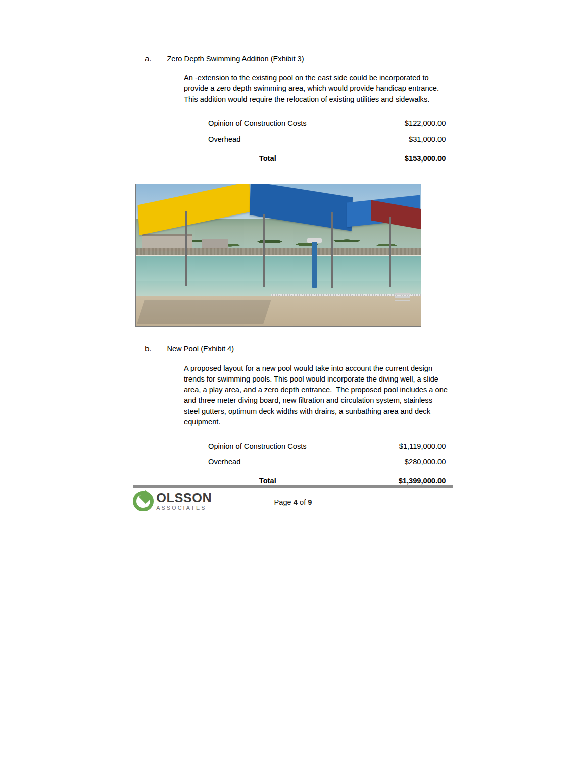a.
Zero Depth Swimming Addition (Exhibit 3)
An -extension to the existing pool on the east side could be incorporated to provide a zero depth swimming area, which would provide handicap entrance. This addition would require the relocation of existing utilities and sidewalks.
| Opinion of Construction Costs | $122,000.00 |
| Overhead | $31,000.00 |
| Total | $153,000.00 |
b.
New Pool (Exhibit 4)
A proposed layout for a new pool would take into account the current design trends for swimming pools. This pool would incorporate the diving well, a slide area, a play area, and a zero depth entrance. The proposed pool includes a one and three meter diving board, new filtration and circulation system, stainless steel gutters, optimum deck widths with drains, a sunbathing area and deck equipment.
| Opinion of Construction Costs | $1,119,000.00 |
| Overhead | $280,000.00 |
| Total | $1,399,000.00 |
OLSSON
ASSOCIATES
Page 4 of 9